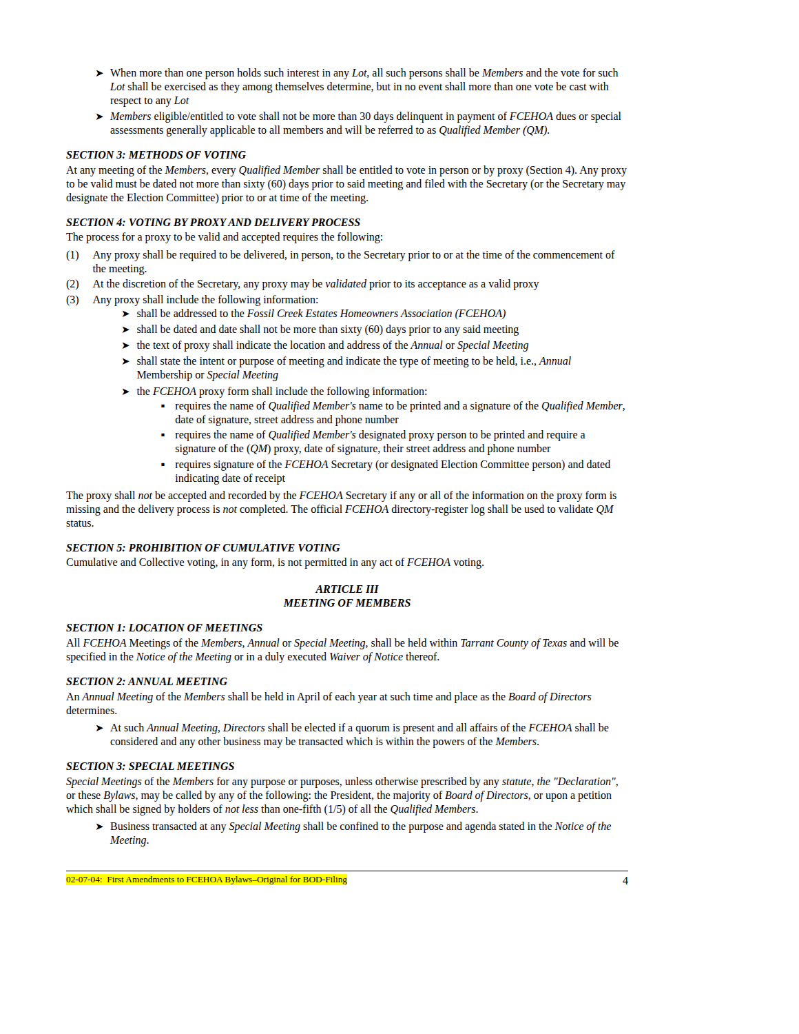When more than one person holds such interest in any Lot, all such persons shall be Members and the vote for such Lot shall be exercised as they among themselves determine, but in no event shall more than one vote be cast with respect to any Lot
Members eligible/entitled to vote shall not be more than 30 days delinquent in payment of FCEHOA dues or special assessments generally applicable to all members and will be referred to as Qualified Member (QM).
SECTION 3: METHODS OF VOTING
At any meeting of the Members, every Qualified Member shall be entitled to vote in person or by proxy (Section 4). Any proxy to be valid must be dated not more than sixty (60) days prior to said meeting and filed with the Secretary (or the Secretary may designate the Election Committee) prior to or at time of the meeting.
SECTION 4: VOTING BY PROXY AND DELIVERY PROCESS
The process for a proxy to be valid and accepted requires the following:
Any proxy shall be required to be delivered, in person, to the Secretary prior to or at the time of the commencement of the meeting.
At the discretion of the Secretary, any proxy may be validated prior to its acceptance as a valid proxy
Any proxy shall include the following information:
shall be addressed to the Fossil Creek Estates Homeowners Association (FCEHOA)
shall be dated and date shall not be more than sixty (60) days prior to any said meeting
the text of proxy shall indicate the location and address of the Annual or Special Meeting
shall state the intent or purpose of meeting and indicate the type of meeting to be held, i.e., Annual Membership or Special Meeting
the FCEHOA proxy form shall include the following information:
requires the name of Qualified Member's name to be printed and a signature of the Qualified Member, date of signature, street address and phone number
requires the name of Qualified Member's designated proxy person to be printed and require a signature of the (QM) proxy, date of signature, their street address and phone number
requires signature of the FCEHOA Secretary (or designated Election Committee person) and dated indicating date of receipt
The proxy shall not be accepted and recorded by the FCEHOA Secretary if any or all of the information on the proxy form is missing and the delivery process is not completed. The official FCEHOA directory-register log shall be used to validate QM status.
SECTION 5: PROHIBITION OF CUMULATIVE VOTING
Cumulative and Collective voting, in any form, is not permitted in any act of FCEHOA voting.
ARTICLE III
MEETING OF MEMBERS
SECTION 1: LOCATION OF MEETINGS
All FCEHOA Meetings of the Members, Annual or Special Meeting, shall be held within Tarrant County of Texas and will be specified in the Notice of the Meeting or in a duly executed Waiver of Notice thereof.
SECTION 2: ANNUAL MEETING
An Annual Meeting of the Members shall be held in April of each year at such time and place as the Board of Directors determines.
At such Annual Meeting, Directors shall be elected if a quorum is present and all affairs of the FCEHOA shall be considered and any other business may be transacted which is within the powers of the Members.
SECTION 3: SPECIAL MEETINGS
Special Meetings of the Members for any purpose or purposes, unless otherwise prescribed by any statute, the "Declaration", or these Bylaws, may be called by any of the following: the President, the majority of Board of Directors, or upon a petition which shall be signed by holders of not less than one-fifth (1/5) of all the Qualified Members.
Business transacted at any Special Meeting shall be confined to the purpose and agenda stated in the Notice of the Meeting.
02-07-04: First Amendments to FCEHOA Bylaws–Original for BOD-Filing
4